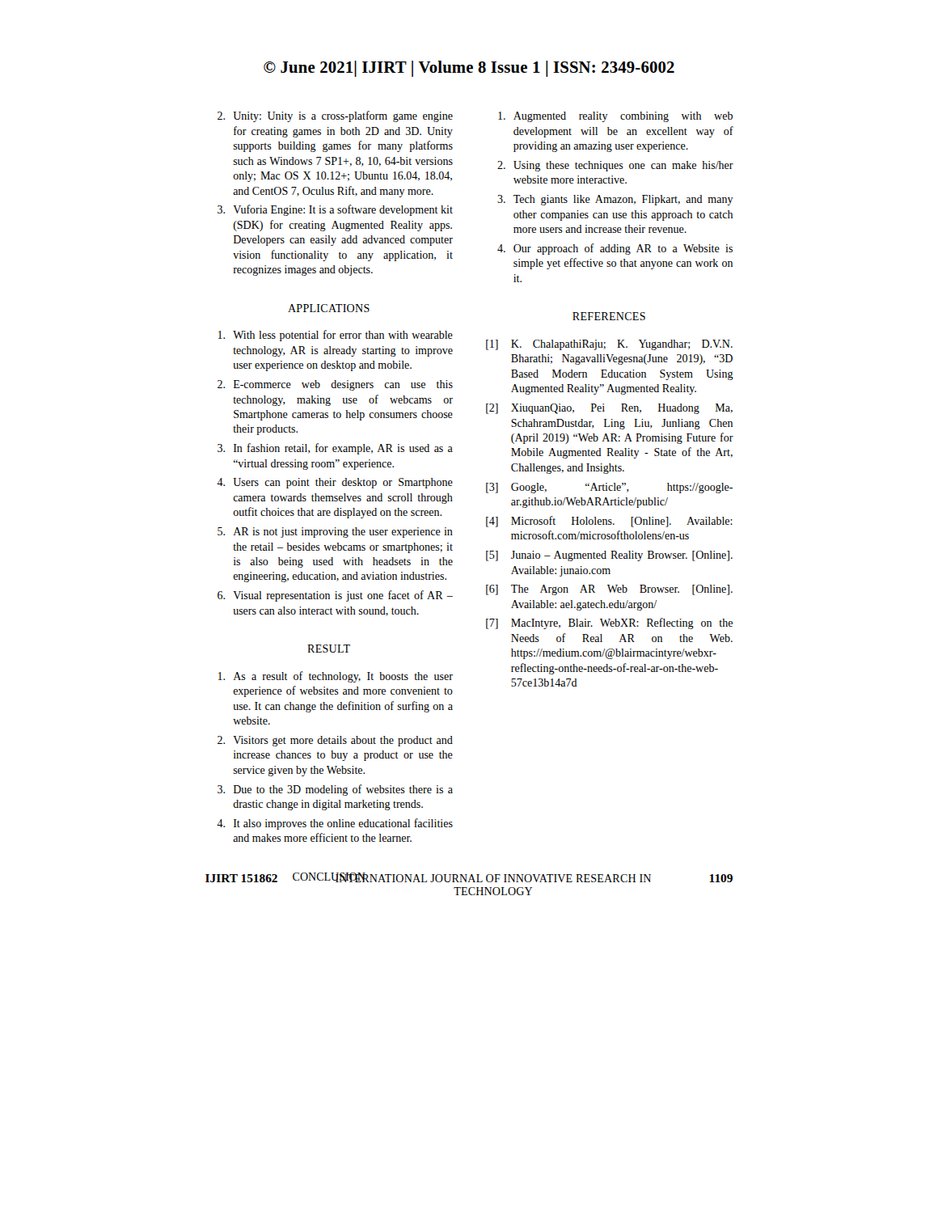© June 2021| IJIRT | Volume 8 Issue 1 | ISSN: 2349-6002
Unity: Unity is a cross-platform game engine for creating games in both 2D and 3D. Unity supports building games for many platforms such as Windows 7 SP1+, 8, 10, 64-bit versions only; Mac OS X 10.12+; Ubuntu 16.04, 18.04, and CentOS 7, Oculus Rift, and many more.
Vuforia Engine: It is a software development kit (SDK) for creating Augmented Reality apps. Developers can easily add advanced computer vision functionality to any application, it recognizes images and objects.
Applications
With less potential for error than with wearable technology, AR is already starting to improve user experience on desktop and mobile.
E-commerce web designers can use this technology, making use of webcams or Smartphone cameras to help consumers choose their products.
In fashion retail, for example, AR is used as a “virtual dressing room” experience.
Users can point their desktop or Smartphone camera towards themselves and scroll through outfit choices that are displayed on the screen.
AR is not just improving the user experience in the retail – besides webcams or smartphones; it is also being used with headsets in the engineering, education, and aviation industries.
Visual representation is just one facet of AR – users can also interact with sound, touch.
Result
As a result of technology, It boosts the user experience of websites and more convenient to use. It can change the definition of surfing on a website.
Visitors get more details about the product and increase chances to buy a product or use the service given by the Website.
Due to the 3D modeling of websites there is a drastic change in digital marketing trends.
It also improves the online educational facilities and makes more efficient to the learner.
Conclusion
Augmented reality combining with web development will be an excellent way of providing an amazing user experience.
Using these techniques one can make his/her website more interactive.
Tech giants like Amazon, Flipkart, and many other companies can use this approach to catch more users and increase their revenue.
Our approach of adding AR to a Website is simple yet effective so that anyone can work on it.
References
[1] K. ChalapathiRaju; K. Yugandhar; D.V.N. Bharathi; NagavalliVegesna(June 2019), “3D Based Modern Education System Using Augmented Reality” Augmented Reality.
[2] XiuquanQiao, Pei Ren, Huadong Ma, SchahramDustdar, Ling Liu, Junliang Chen (April 2019) “Web AR: A Promising Future for Mobile Augmented Reality - State of the Art, Challenges, and Insights.
[3] Google, “Article”, https://google-ar.github.io/WebARArticle/public/
[4] Microsoft Hololens. [Online]. Available: microsoft.com/microsofthololens/en-us
[5] Junaio – Augmented Reality Browser. [Online]. Available: junaio.com
[6] The Argon AR Web Browser. [Online]. Available: ael.gatech.edu/argon/
[7] MacIntyre, Blair. WebXR: Reflecting on the Needs of Real AR on the Web. https://medium.com/@blairmacintyre/webxr-reflecting-onthe-needs-of-real-ar-on-the-web-57ce13b14a7d
IJIRT 151862 INTERNATIONAL JOURNAL OF INNOVATIVE RESEARCH IN TECHNOLOGY 1109